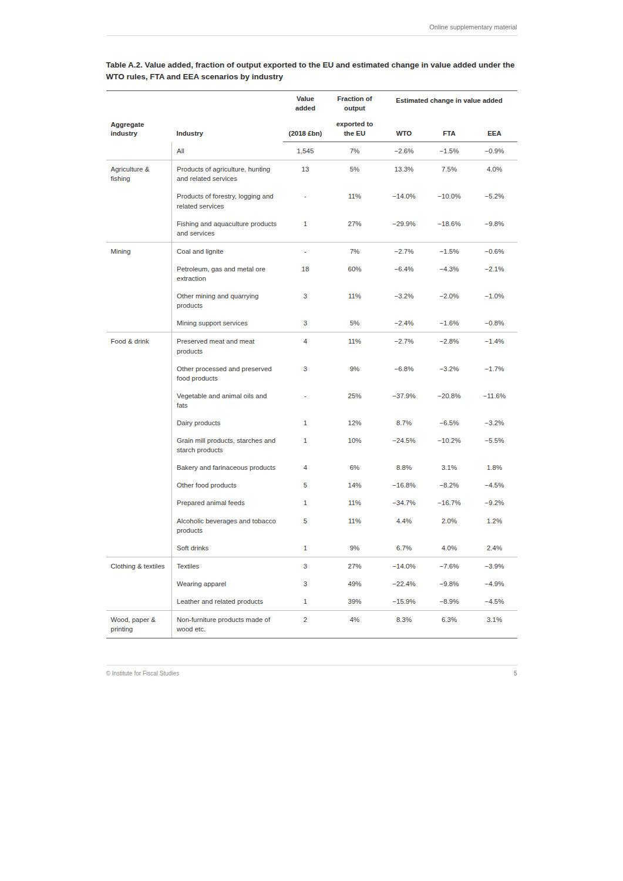Online supplementary material
Table A.2. Value added, fraction of output exported to the EU and estimated change in value added under the WTO rules, FTA and EEA scenarios by industry
| Aggregate industry | Industry | Value added | Fraction of output | Estimated change in value added |
| --- | --- | --- | --- | --- |
| (2018 £bn) | exported to the EU | WTO | FTA | EEA |
| | All | 1,545 | 7% | −2.6% | −1.5% | −0.9% |
| Agriculture & fishing | Products of agriculture, hunting and related services | 13 | 5% | 13.3% | 7.5% | 4.0% |
| Products of forestry, logging and related services | - | 11% | −14.0% | −10.0% | −5.2% |
| Fishing and aquaculture products and services | 1 | 27% | −29.9% | −18.6% | −9.8% |
| Mining | Coal and lignite | - | 7% | −2.7% | −1.5% | −0.6% |
| Petroleum, gas and metal ore extraction | 18 | 60% | −6.4% | −4.3% | −2.1% |
| Other mining and quarrying products | 3 | 11% | −3.2% | −2.0% | −1.0% |
| Mining support services | 3 | 5% | −2.4% | −1.6% | −0.8% |
| Food & drink | Preserved meat and meat products | 4 | 11% | −2.7% | −2.8% | −1.4% |
| Other processed and preserved food products | 3 | 9% | −6.8% | −3.2% | −1.7% |
| Vegetable and animal oils and fats | - | 25% | −37.9% | −20.8% | −11.6% |
| Dairy products | 1 | 12% | 8.7% | −6.5% | −3.2% |
| Grain mill products, starches and starch products | 1 | 10% | −24.5% | −10.2% | −5.5% |
| Bakery and farinaceous products | 4 | 6% | 8.8% | 3.1% | 1.8% |
| Other food products | 5 | 14% | −16.8% | −8.2% | −4.5% |
| Prepared animal feeds | 1 | 11% | −34.7% | −16.7% | −9.2% |
| Alcoholic beverages and tobacco products | 5 | 11% | 4.4% | 2.0% | 1.2% |
| Soft drinks | 1 | 9% | 6.7% | 4.0% | 2.4% |
| Clothing & textiles | Textiles | 3 | 27% | −14.0% | −7.6% | −3.9% |
| Wearing apparel | 3 | 49% | −22.4% | −9.8% | −4.9% |
| Leather and related products | 1 | 39% | −15.9% | −8.9% | −4.5% |
| Wood, paper & printing | Non-furniture products made of wood etc. | 2 | 4% | 8.3% | 6.3% | 3.1% |
© Institute for Fiscal Studies 5